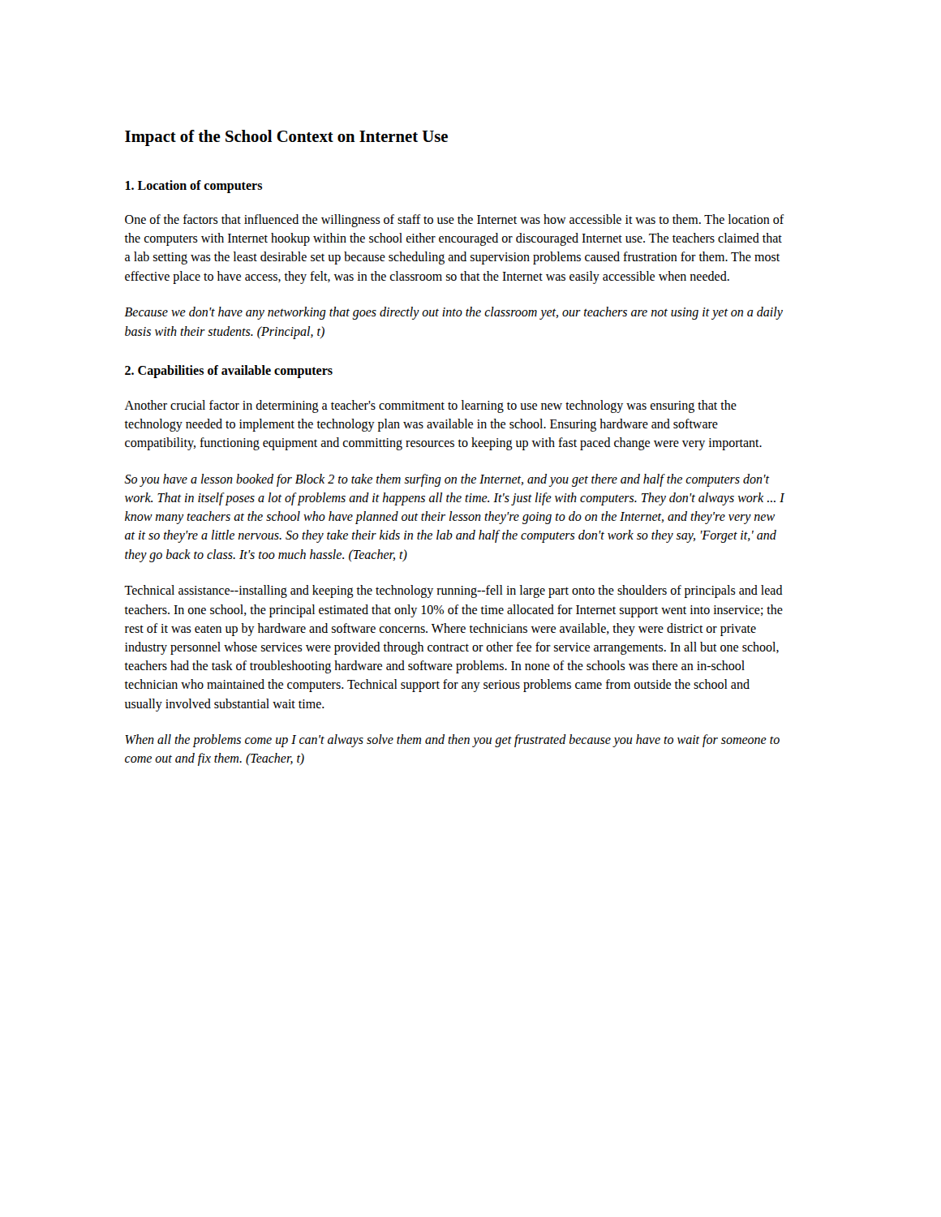Impact of the School Context on Internet Use
1. Location of computers
One of the factors that influenced the willingness of staff to use the Internet was how accessible it was to them. The location of the computers with Internet hookup within the school either encouraged or discouraged Internet use. The teachers claimed that a lab setting was the least desirable set up because scheduling and supervision problems caused frustration for them. The most effective place to have access, they felt, was in the classroom so that the Internet was easily accessible when needed.
Because we don't have any networking that goes directly out into the classroom yet, our teachers are not using it yet on a daily basis with their students. (Principal, t)
2. Capabilities of available computers
Another crucial factor in determining a teacher's commitment to learning to use new technology was ensuring that the technology needed to implement the technology plan was available in the school. Ensuring hardware and software compatibility, functioning equipment and committing resources to keeping up with fast paced change were very important.
So you have a lesson booked for Block 2 to take them surfing on the Internet, and you get there and half the computers don't work. That in itself poses a lot of problems and it happens all the time. It's just life with computers. They don't always work ... I know many teachers at the school who have planned out their lesson they're going to do on the Internet, and they're very new at it so they're a little nervous. So they take their kids in the lab and half the computers don't work so they say, 'Forget it,' and they go back to class. It's too much hassle. (Teacher, t)
Technical assistance--installing and keeping the technology running--fell in large part onto the shoulders of principals and lead teachers. In one school, the principal estimated that only 10% of the time allocated for Internet support went into inservice; the rest of it was eaten up by hardware and software concerns. Where technicians were available, they were district or private industry personnel whose services were provided through contract or other fee for service arrangements. In all but one school, teachers had the task of troubleshooting hardware and software problems. In none of the schools was there an in-school technician who maintained the computers. Technical support for any serious problems came from outside the school and usually involved substantial wait time.
When all the problems come up I can't always solve them and then you get frustrated because you have to wait for someone to come out and fix them. (Teacher, t)